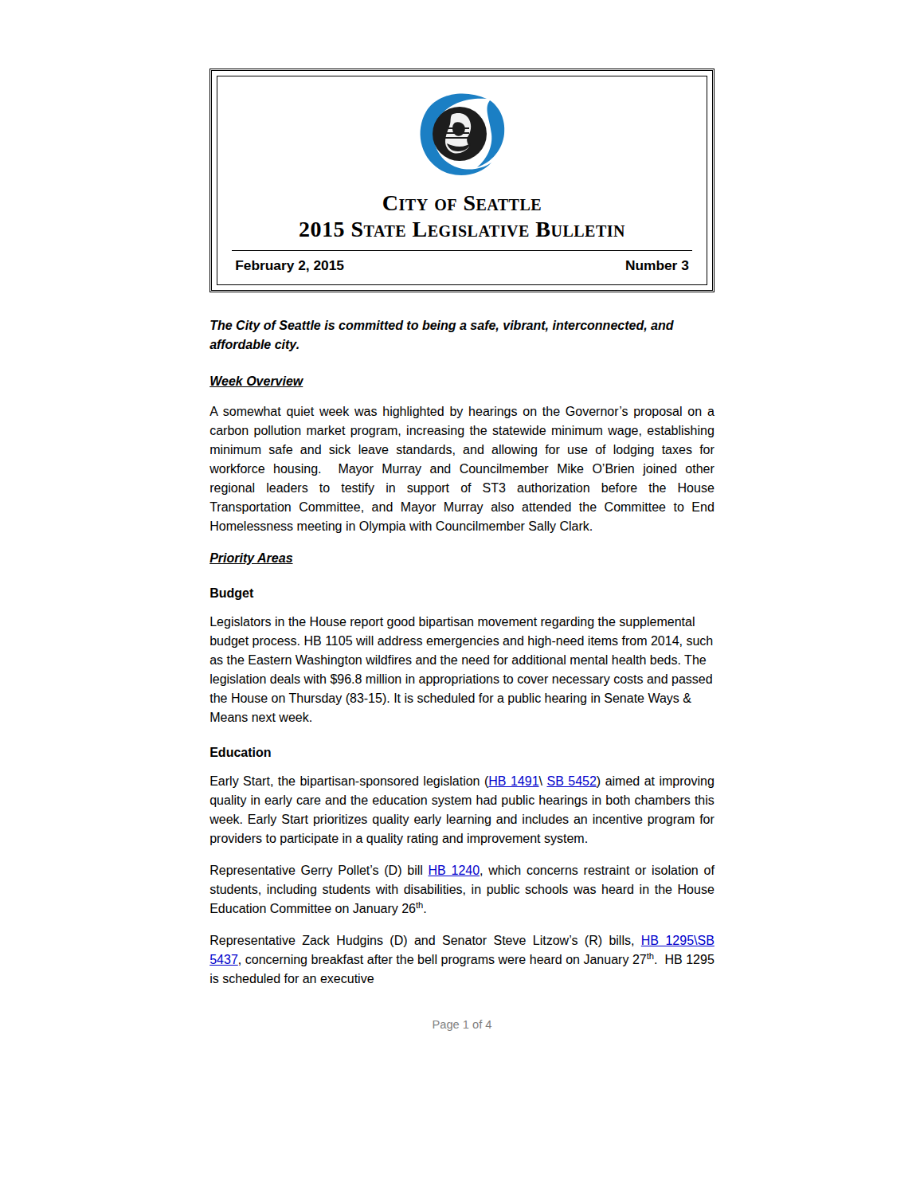City of Seattle 2015 State Legislative Bulletin
February 2, 2015 Number 3
The City of Seattle is committed to being a safe, vibrant, interconnected, and affordable city.
Week Overview
A somewhat quiet week was highlighted by hearings on the Governor’s proposal on a carbon pollution market program, increasing the statewide minimum wage, establishing minimum safe and sick leave standards, and allowing for use of lodging taxes for workforce housing. Mayor Murray and Councilmember Mike O’Brien joined other regional leaders to testify in support of ST3 authorization before the House Transportation Committee, and Mayor Murray also attended the Committee to End Homelessness meeting in Olympia with Councilmember Sally Clark.
Priority Areas
Budget
Legislators in the House report good bipartisan movement regarding the supplemental budget process. HB 1105 will address emergencies and high-need items from 2014, such as the Eastern Washington wildfires and the need for additional mental health beds. The legislation deals with $96.8 million in appropriations to cover necessary costs and passed the House on Thursday (83-15). It is scheduled for a public hearing in Senate Ways & Means next week.
Education
Early Start, the bipartisan-sponsored legislation (HB 1491\ SB 5452) aimed at improving quality in early care and the education system had public hearings in both chambers this week. Early Start prioritizes quality early learning and includes an incentive program for providers to participate in a quality rating and improvement system.
Representative Gerry Pollet’s (D) bill HB 1240, which concerns restraint or isolation of students, including students with disabilities, in public schools was heard in the House Education Committee on January 26th.
Representative Zack Hudgins (D) and Senator Steve Litzow’s (R) bills, HB 1295\SB 5437, concerning breakfast after the bell programs were heard on January 27th. HB 1295 is scheduled for an executive
Page 1 of 4